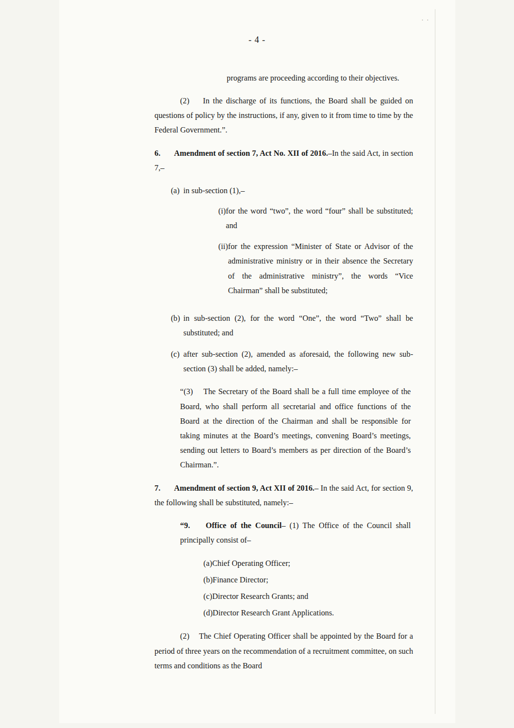· ·
- 4 -
programs are proceeding according to their objectives.
(2) In the discharge of its functions, the Board shall be guided on questions of policy by the instructions, if any, given to it from time to time by the Federal Government.”.
6. Amendment of section 7, Act No. XII of 2016.–In the said Act, in section 7,–
(a) in sub-section (1),–
(i) for the word “two”, the word “four” shall be substituted; and
(ii) for the expression “Minister of State or Advisor of the administrative ministry or in their absence the Secretary of the administrative ministry”, the words “Vice Chairman” shall be substituted;
(b) in sub-section (2), for the word “One”, the word “Two” shall be substituted; and
(c) after sub-section (2), amended as aforesaid, the following new sub-section (3) shall be added, namely:–
“(3) The Secretary of the Board shall be a full time employee of the Board, who shall perform all secretarial and office functions of the Board at the direction of the Chairman and shall be responsible for taking minutes at the Board’s meetings, convening Board’s meetings, sending out letters to Board’s members as per direction of the Board’s Chairman.”.
7. Amendment of section 9, Act XII of 2016.– In the said Act, for section 9, the following shall be substituted, namely:–
“9. Office of the Council– (1) The Office of the Council shall principally consist of–
(a) Chief Operating Officer;
(b) Finance Director;
(c) Director Research Grants; and
(d) Director Research Grant Applications.
(2) The Chief Operating Officer shall be appointed by the Board for a period of three years on the recommendation of a recruitment committee, on such terms and conditions as the Board